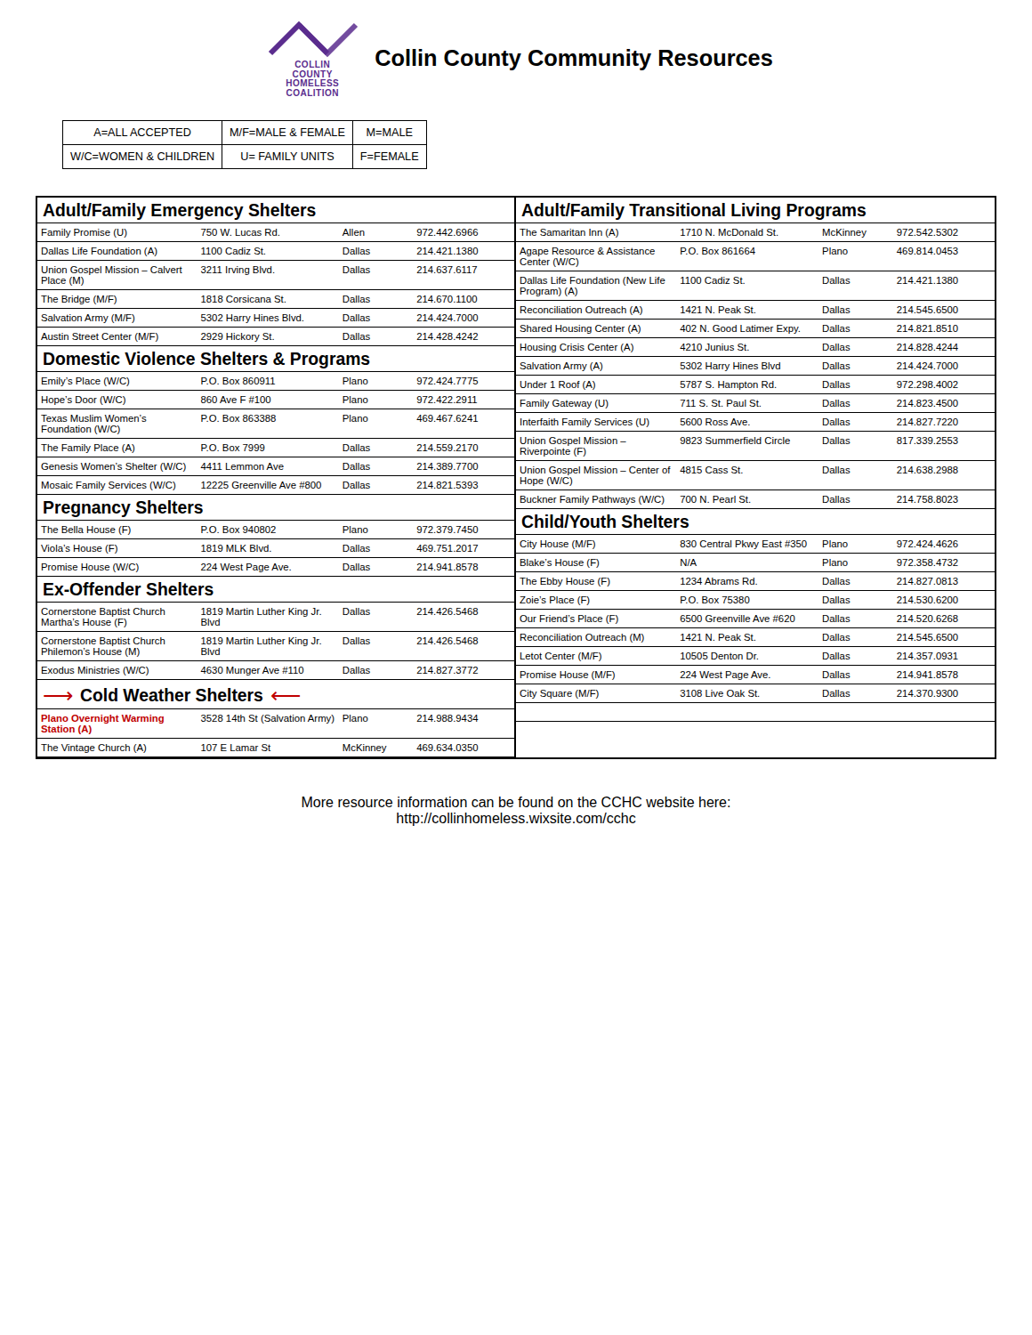COLLIN
COUNTY
HOMELESS
COALITION
Collin County Community Resources
| A=ALL ACCEPTED | M/F=MALE & FEMALE | M=MALE |
| W/C=WOMEN & CHILDREN | U= FAMILY UNITS | F=FEMALE |
Adult/Family Emergency Shelters
| Family Promise (U) | 750 W. Lucas Rd. | Allen | 972.442.6966 |
| Dallas Life Foundation (A) | 1100 Cadiz St. | Dallas | 214.421.1380 |
| Union Gospel Mission – Calvert Place (M) | 3211 Irving Blvd. | Dallas | 214.637.6117 |
| The Bridge (M/F) | 1818 Corsicana St. | Dallas | 214.670.1100 |
| Salvation Army (M/F) | 5302 Harry Hines Blvd. | Dallas | 214.424.7000 |
| Austin Street Center (M/F) | 2929 Hickory St. | Dallas | 214.428.4242 |
Domestic Violence Shelters & Programs
| Emily’s Place (W/C) | P.O. Box 860911 | Plano | 972.424.7775 |
| Hope’s Door (W/C) | 860 Ave F #100 | Plano | 972.422.2911 |
| Texas Muslim Women’s Foundation (W/C) | P.O. Box 863388 | Plano | 469.467.6241 |
| The Family Place (A) | P.O. Box 7999 | Dallas | 214.559.2170 |
| Genesis Women’s Shelter (W/C) | 4411 Lemmon Ave | Dallas | 214.389.7700 |
| Mosaic Family Services (W/C) | 12225 Greenville Ave #800 | Dallas | 214.821.5393 |
Pregnancy Shelters
| The Bella House (F) | P.O. Box 940802 | Plano | 972.379.7450 |
| Viola’s House (F) | 1819 MLK Blvd. | Dallas | 469.751.2017 |
| Promise House (W/C) | 224 West Page Ave. | Dallas | 214.941.8578 |
Ex-Offender Shelters
| Cornerstone Baptist Church Martha’s House (F) | 1819 Martin Luther King Jr. Blvd | Dallas | 214.426.5468 |
| Cornerstone Baptist Church Philemon’s House (M) | 1819 Martin Luther King Jr. Blvd | Dallas | 214.426.5468 |
| Exodus Ministries (W/C) | 4630 Munger Ave #110 | Dallas | 214.827.3772 |
⟶
Cold Weather Shelters
⟵
| Plano Overnight Warming Station (A) | 3528 14th St (Salvation Army) | Plano | 214.988.9434 |
| The Vintage Church (A) | 107 E Lamar St | McKinney | 469.634.0350 |
Adult/Family Transitional Living Programs
| The Samaritan Inn (A) | 1710 N. McDonald St. | McKinney | 972.542.5302 |
| Agape Resource & Assistance Center (W/C) | P.O. Box 861664 | Plano | 469.814.0453 |
| Dallas Life Foundation (New Life Program) (A) | 1100 Cadiz St. | Dallas | 214.421.1380 |
| Reconciliation Outreach (A) | 1421 N. Peak St. | Dallas | 214.545.6500 |
| Shared Housing Center (A) | 402 N. Good Latimer Expy. | Dallas | 214.821.8510 |
| Housing Crisis Center (A) | 4210 Junius St. | Dallas | 214.828.4244 |
| Salvation Army (A) | 5302 Harry Hines Blvd | Dallas | 214.424.7000 |
| Under 1 Roof (A) | 5787 S. Hampton Rd. | Dallas | 972.298.4002 |
| Family Gateway (U) | 711 S. St. Paul St. | Dallas | 214.823.4500 |
| Interfaith Family Services (U) | 5600 Ross Ave. | Dallas | 214.827.7220 |
| Union Gospel Mission – Riverpointe (F) | 9823 Summerfield Circle | Dallas | 817.339.2553 |
| Union Gospel Mission – Center of Hope (W/C) | 4815 Cass St. | Dallas | 214.638.2988 |
| Buckner Family Pathways (W/C) | 700 N. Pearl St. | Dallas | 214.758.8023 |
Child/Youth Shelters
| City House (M/F) | 830 Central Pkwy East #350 | Plano | 972.424.4626 |
| Blake’s House (F) | N/A | Plano | 972.358.4732 |
| The Ebby House (F) | 1234 Abrams Rd. | Dallas | 214.827.0813 |
| Zoie’s Place (F) | P.O. Box 75380 | Dallas | 214.530.6200 |
| Our Friend’s Place (F) | 6500 Greenville Ave #620 | Dallas | 214.520.6268 |
| Reconciliation Outreach (M) | 1421 N. Peak St. | Dallas | 214.545.6500 |
| Letot Center (M/F) | 10505 Denton Dr. | Dallas | 214.357.0931 |
| Promise House (M/F) | 224 West Page Ave. | Dallas | 214.941.8578 |
| City Square (M/F) | 3108 Live Oak St. | Dallas | 214.370.9300 |
More resource information can be found on the CCHC website here:
http://collinhomeless.wixsite.com/cchc